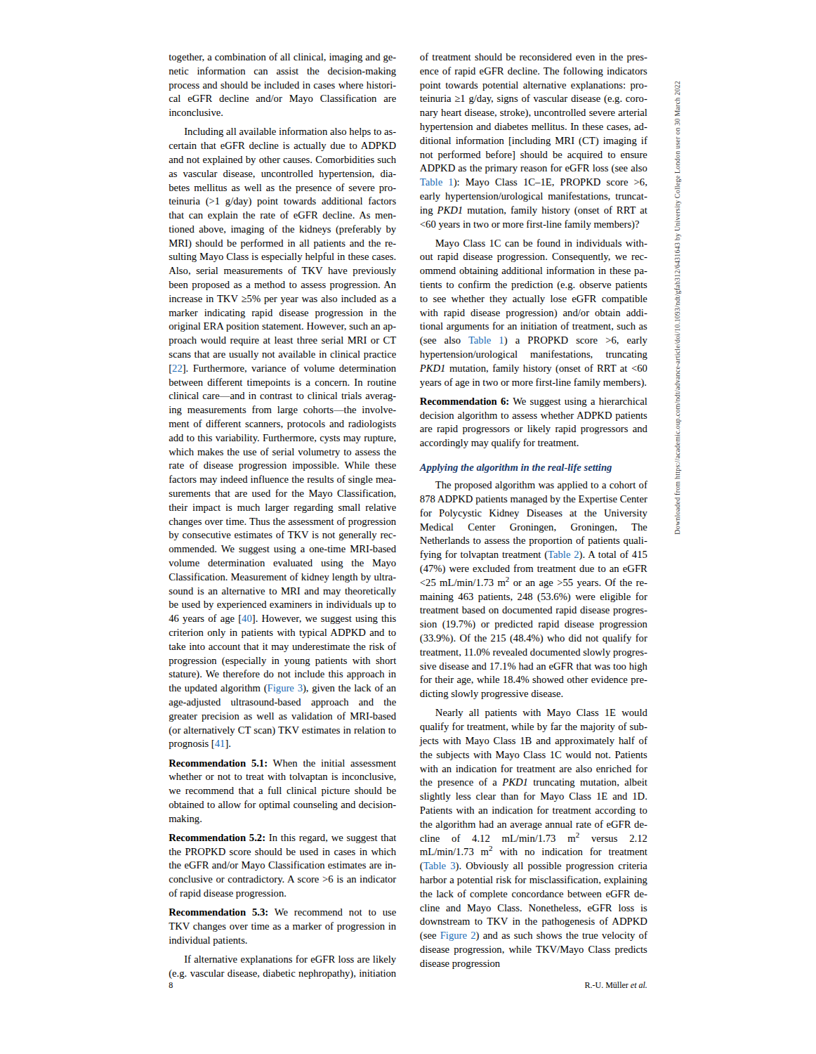Downloaded from https://academic.oup.com/ndt/advance-article/doi/10.1093/ndt/gfab312/6431643 by University College London user on 30 March 2022
together, a combination of all clinical, imaging and genetic information can assist the decision-making process and should be included in cases where historical eGFR decline and/or Mayo Classification are inconclusive.
Including all available information also helps to ascertain that eGFR decline is actually due to ADPKD and not explained by other causes. Comorbidities such as vascular disease, uncontrolled hypertension, diabetes mellitus as well as the presence of severe proteinuria (>1 g/day) point towards additional factors that can explain the rate of eGFR decline. As mentioned above, imaging of the kidneys (preferably by MRI) should be performed in all patients and the resulting Mayo Class is especially helpful in these cases. Also, serial measurements of TKV have previously been proposed as a method to assess progression. An increase in TKV ≥5% per year was also included as a marker indicating rapid disease progression in the original ERA position statement. However, such an approach would require at least three serial MRI or CT scans that are usually not available in clinical practice [22]. Furthermore, variance of volume determination between different timepoints is a concern. In routine clinical care—and in contrast to clinical trials averaging measurements from large cohorts—the involvement of different scanners, protocols and radiologists add to this variability. Furthermore, cysts may rupture, which makes the use of serial volumetry to assess the rate of disease progression impossible. While these factors may indeed influence the results of single measurements that are used for the Mayo Classification, their impact is much larger regarding small relative changes over time. Thus the assessment of progression by consecutive estimates of TKV is not generally recommended. We suggest using a one-time MRI-based volume determination evaluated using the Mayo Classification. Measurement of kidney length by ultrasound is an alternative to MRI and may theoretically be used by experienced examiners in individuals up to 46 years of age [40]. However, we suggest using this criterion only in patients with typical ADPKD and to take into account that it may underestimate the risk of progression (especially in young patients with short stature). We therefore do not include this approach in the updated algorithm (Figure 3), given the lack of an age-adjusted ultrasound-based approach and the greater precision as well as validation of MRI-based (or alternatively CT scan) TKV estimates in relation to prognosis [41].
Recommendation 5.1: When the initial assessment whether or not to treat with tolvaptan is inconclusive, we recommend that a full clinical picture should be obtained to allow for optimal counseling and decision-making.
Recommendation 5.2: In this regard, we suggest that the PROPKD score should be used in cases in which the eGFR and/or Mayo Classification estimates are inconclusive or contradictory. A score >6 is an indicator of rapid disease progression.
Recommendation 5.3: We recommend not to use TKV changes over time as a marker of progression in individual patients.
If alternative explanations for eGFR loss are likely (e.g. vascular disease, diabetic nephropathy), initiation of treatment should be reconsidered even in the presence of rapid eGFR decline. The following indicators point towards potential alternative explanations: proteinuria ≥1 g/day, signs of vascular disease (e.g. coronary heart disease, stroke), uncontrolled severe arterial hypertension and diabetes mellitus. In these cases, additional information [including MRI (CT) imaging if not performed before] should be acquired to ensure ADPKD as the primary reason for eGFR loss (see also Table 1): Mayo Class 1C–1E, PROPKD score >6, early hypertension/urological manifestations, truncating PKD1 mutation, family history (onset of RRT at <60 years in two or more first-line family members)?
Mayo Class 1C can be found in individuals without rapid disease progression. Consequently, we recommend obtaining additional information in these patients to confirm the prediction (e.g. observe patients to see whether they actually lose eGFR compatible with rapid disease progression) and/or obtain additional arguments for an initiation of treatment, such as (see also Table 1) a PROPKD score >6, early hypertension/urological manifestations, truncating PKD1 mutation, family history (onset of RRT at <60 years of age in two or more first-line family members).
Recommendation 6: We suggest using a hierarchical decision algorithm to assess whether ADPKD patients are rapid progressors or likely rapid progressors and accordingly may qualify for treatment.
Applying the algorithm in the real-life setting
The proposed algorithm was applied to a cohort of 878 ADPKD patients managed by the Expertise Center for Polycystic Kidney Diseases at the University Medical Center Groningen, Groningen, The Netherlands to assess the proportion of patients qualifying for tolvaptan treatment (Table 2). A total of 415 (47%) were excluded from treatment due to an eGFR <25 mL/min/1.73 m2 or an age >55 years. Of the remaining 463 patients, 248 (53.6%) were eligible for treatment based on documented rapid disease progression (19.7%) or predicted rapid disease progression (33.9%). Of the 215 (48.4%) who did not qualify for treatment, 11.0% revealed documented slowly progressive disease and 17.1% had an eGFR that was too high for their age, while 18.4% showed other evidence predicting slowly progressive disease.
Nearly all patients with Mayo Class 1E would qualify for treatment, while by far the majority of subjects with Mayo Class 1B and approximately half of the subjects with Mayo Class 1C would not. Patients with an indication for treatment are also enriched for the presence of a PKD1 truncating mutation, albeit slightly less clear than for Mayo Class 1E and 1D. Patients with an indication for treatment according to the algorithm had an average annual rate of eGFR decline of 4.12 mL/min/1.73 m2 versus 2.12 mL/min/1.73 m2 with no indication for treatment (Table 3). Obviously all possible progression criteria harbor a potential risk for misclassification, explaining the lack of complete concordance between eGFR decline and Mayo Class. Nonetheless, eGFR loss is downstream to TKV in the pathogenesis of ADPKD (see Figure 2) and as such shows the true velocity of disease progression, while TKV/Mayo Class predicts disease progression
8 R.-U. Müller et al.